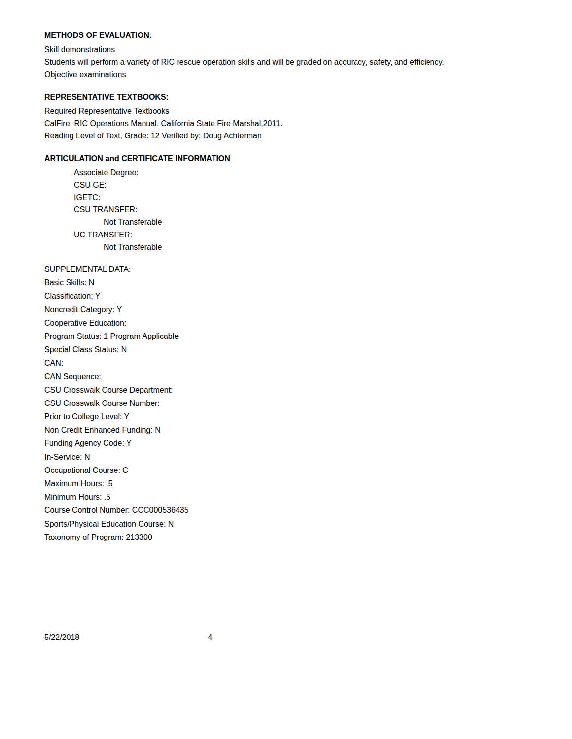METHODS OF EVALUATION:
Skill demonstrations
Students will perform a variety of RIC rescue operation skills and will be graded on accuracy, safety, and efficiency.
Objective examinations
REPRESENTATIVE TEXTBOOKS:
Required Representative Textbooks
CalFire. RIC Operations Manual. California State Fire Marshal,2011.
Reading Level of Text, Grade: 12 Verified by: Doug Achterman
ARTICULATION and CERTIFICATE INFORMATION
Associate Degree:
CSU GE:
IGETC:
CSU TRANSFER:
Not Transferable
UC TRANSFER:
Not Transferable
SUPPLEMENTAL DATA:
Basic Skills: N
Classification: Y
Noncredit Category: Y
Cooperative Education:
Program Status: 1 Program Applicable
Special Class Status: N
CAN:
CAN Sequence:
CSU Crosswalk Course Department:
CSU Crosswalk Course Number:
Prior to College Level: Y
Non Credit Enhanced Funding: N
Funding Agency Code: Y
In-Service: N
Occupational Course: C
Maximum Hours: .5
Minimum Hours: .5
Course Control Number: CCC000536435
Sports/Physical Education Course: N
Taxonomy of Program: 213300
5/22/2018 4